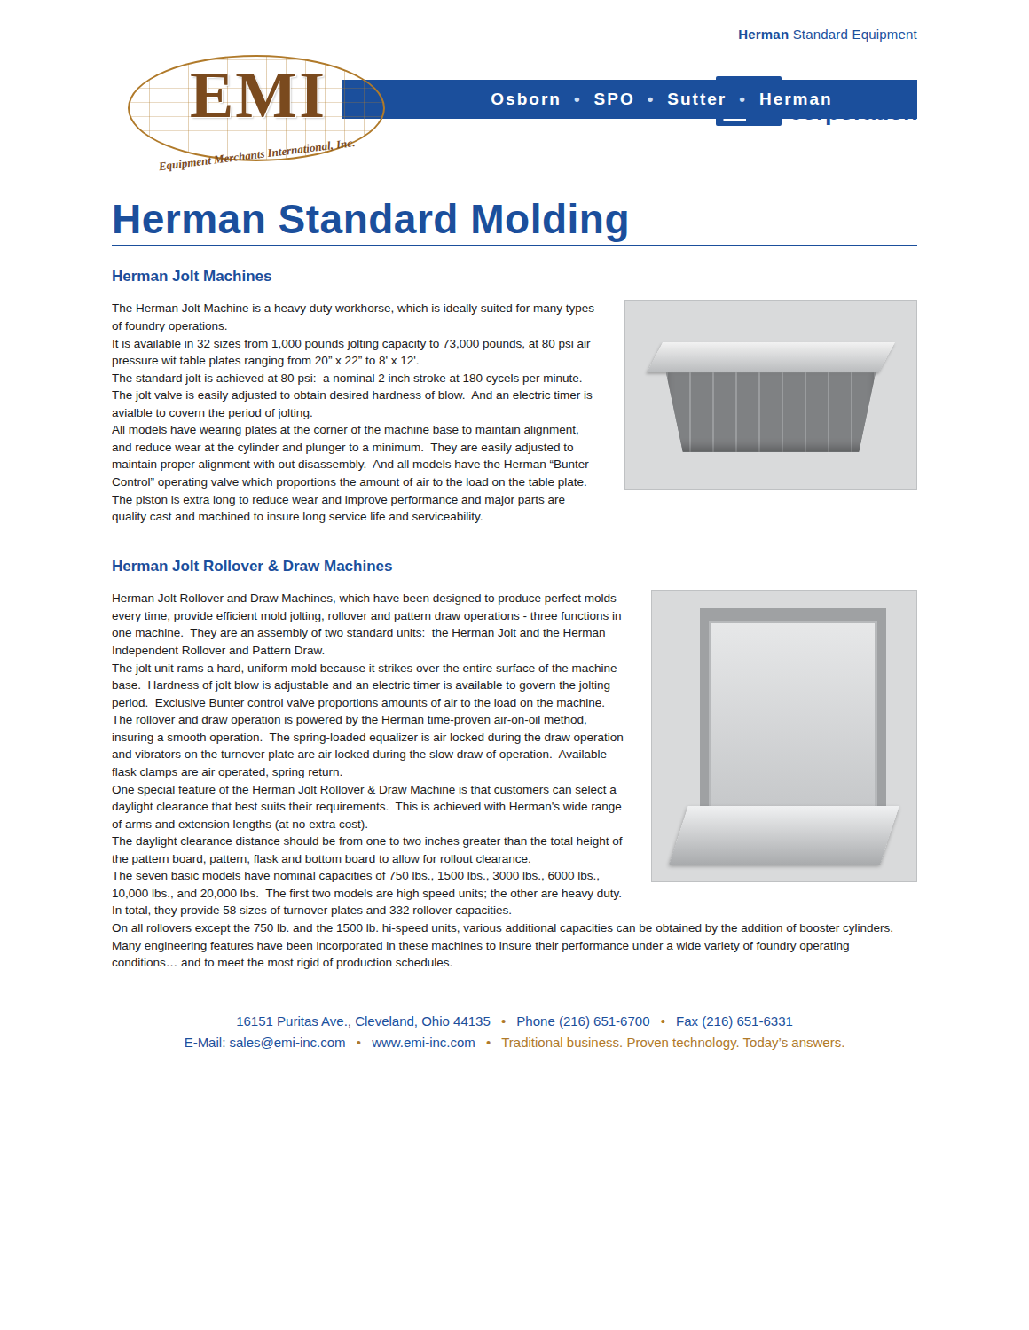Herman Standard Equipment
EMI
Equipment Merchants International, Inc.
Osborn • SPO • Sutter • Herman
the Herman
corporation
Herman Standard Molding
Herman Jolt Machines
The Herman Jolt Machine is a heavy duty workhorse, which is ideally suited for many types of foundry operations.
It is available in 32 sizes from 1,000 pounds jolting capacity to 73,000 pounds, at 80 psi air pressure wit table plates ranging from 20” x 22” to 8' x 12'.
The standard jolt is achieved at 80 psi: a nominal 2 inch stroke at 180 cycels per minute. The jolt valve is easily adjusted to obtain desired hardness of blow. And an electric timer is avialble to covern the period of jolting.
All models have wearing plates at the corner of the machine base to maintain alignment, and reduce wear at the cylinder and plunger to a minimum. They are easily adjusted to maintain proper alignment with out disassembly. And all models have the Herman “Bunter Control” operating valve which proportions the amount of air to the load on the table plate.
The piston is extra long to reduce wear and improve performance and major parts are quality cast and machined to insure long service life and serviceability.
Herman Jolt Rollover & Draw Machines
Herman Jolt Rollover and Draw Machines, which have been designed to produce perfect molds every time, provide efficient mold jolting, rollover and pattern draw operations - three functions in one machine. They are an assembly of two standard units: the Herman Jolt and the Herman Independent Rollover and Pattern Draw.
The jolt unit rams a hard, uniform mold because it strikes over the entire surface of the machine base. Hardness of jolt blow is adjustable and an electric timer is available to govern the jolting period. Exclusive Bunter control valve proportions amounts of air to the load on the machine.
The rollover and draw operation is powered by the Herman time-proven air-on-oil method, insuring a smooth operation. The spring-loaded equalizer is air locked during the draw operation and vibrators on the turnover plate are air locked during the slow draw of operation. Available flask clamps are air operated, spring return.
One special feature of the Herman Jolt Rollover & Draw Machine is that customers can select a daylight clearance that best suits their requirements. This is achieved with Herman's wide range of arms and extension lengths (at no extra cost).
The daylight clearance distance should be from one to two inches greater than the total height of the pattern board, pattern, flask and bottom board to allow for rollout clearance.
The seven basic models have nominal capacities of 750 lbs., 1500 lbs., 3000 lbs., 6000 lbs., 10,000 lbs., and 20,000 lbs. The first two models are high speed units; the other are heavy duty. In total, they provide 58 sizes of turnover plates and 332 rollover capacities.
On all rollovers except the 750 lb. and the 1500 lb. hi-speed units, various additional capacities can be obtained by the addition of booster cylinders.
Many engineering features have been incorporated in these machines to insure their performance under a wide variety of foundry operating conditions… and to meet the most rigid of production schedules.
16151 Puritas Ave., Cleveland, Ohio 44135 • Phone (216) 651-6700 • Fax (216) 651-6331
E-Mail: sales@emi-inc.com • www.emi-inc.com • Traditional business. Proven technology. Today’s answers.